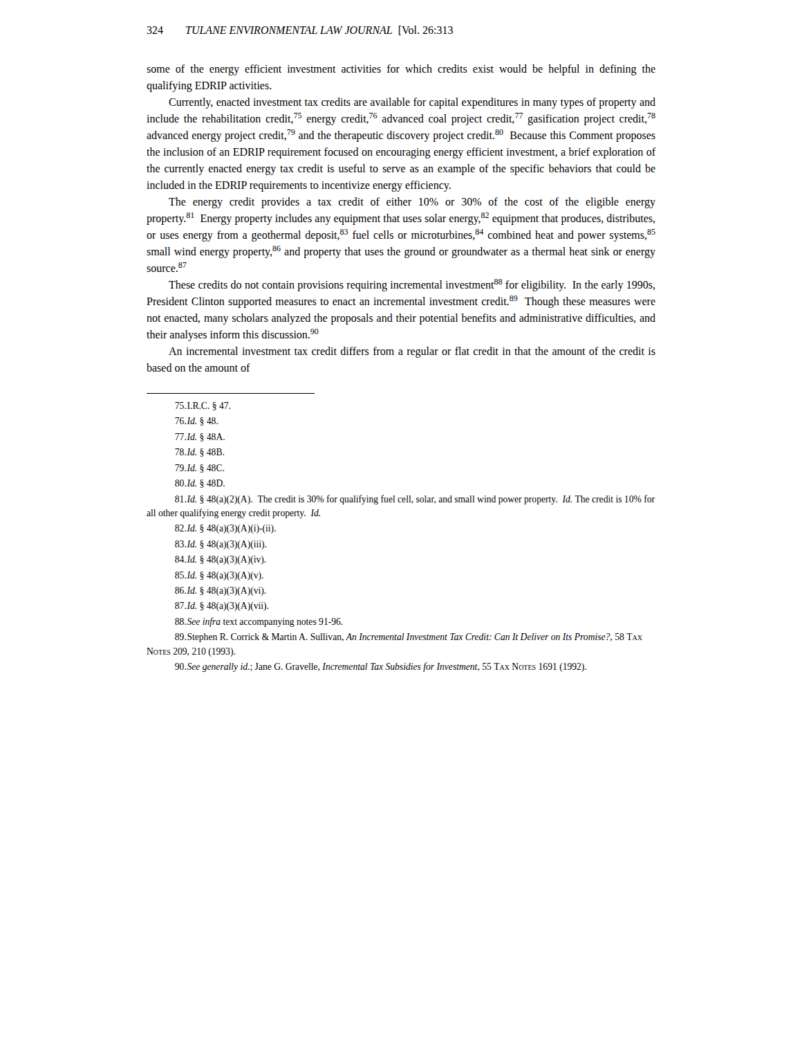324 TULANE ENVIRONMENTAL LAW JOURNAL [Vol. 26:313
some of the energy efficient investment activities for which credits exist would be helpful in defining the qualifying EDRIP activities.
Currently, enacted investment tax credits are available for capital expenditures in many types of property and include the rehabilitation credit,75 energy credit,76 advanced coal project credit,77 gasification project credit,78 advanced energy project credit,79 and the therapeutic discovery project credit.80 Because this Comment proposes the inclusion of an EDRIP requirement focused on encouraging energy efficient investment, a brief exploration of the currently enacted energy tax credit is useful to serve as an example of the specific behaviors that could be included in the EDRIP requirements to incentivize energy efficiency.
The energy credit provides a tax credit of either 10% or 30% of the cost of the eligible energy property.81 Energy property includes any equipment that uses solar energy,82 equipment that produces, distributes, or uses energy from a geothermal deposit,83 fuel cells or microturbines,84 combined heat and power systems,85 small wind energy property,86 and property that uses the ground or groundwater as a thermal heat sink or energy source.87
These credits do not contain provisions requiring incremental investment88 for eligibility. In the early 1990s, President Clinton supported measures to enact an incremental investment credit.89 Though these measures were not enacted, many scholars analyzed the proposals and their potential benefits and administrative difficulties, and their analyses inform this discussion.90
An incremental investment tax credit differs from a regular or flat credit in that the amount of the credit is based on the amount of
75. I.R.C. § 47.
76. Id. § 48.
77. Id. § 48A.
78. Id. § 48B.
79. Id. § 48C.
80. Id. § 48D.
81. Id. § 48(a)(2)(A). The credit is 30% for qualifying fuel cell, solar, and small wind power property. Id. The credit is 10% for all other qualifying energy credit property. Id.
82. Id. § 48(a)(3)(A)(i)-(ii).
83. Id. § 48(a)(3)(A)(iii).
84. Id. § 48(a)(3)(A)(iv).
85. Id. § 48(a)(3)(A)(v).
86. Id. § 48(a)(3)(A)(vi).
87. Id. § 48(a)(3)(A)(vii).
88. See infra text accompanying notes 91-96.
89. Stephen R. Corrick & Martin A. Sullivan, An Incremental Investment Tax Credit: Can It Deliver on Its Promise?, 58 Tax Notes 209, 210 (1993).
90. See generally id.; Jane G. Gravelle, Incremental Tax Subsidies for Investment, 55 Tax Notes 1691 (1992).